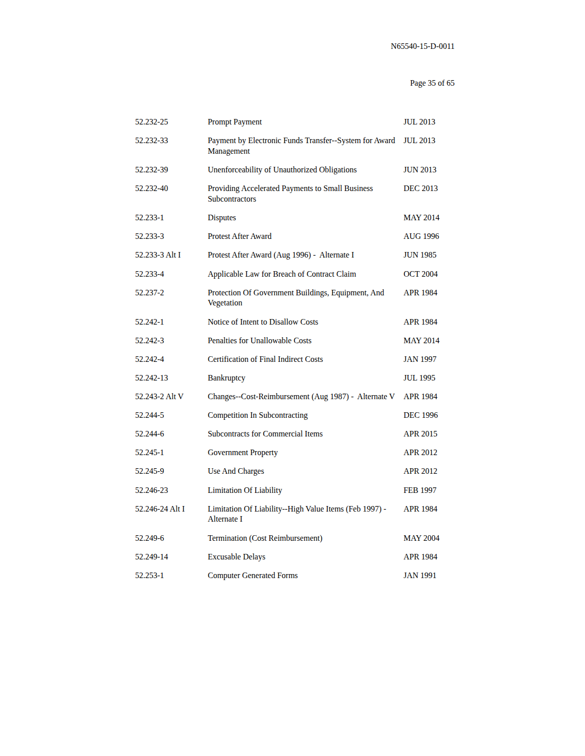N65540-15-D-0011
Page 35 of 65
| 52.232-25 | Prompt Payment | JUL 2013 |
| 52.232-33 | Payment by Electronic Funds Transfer--System for Award Management | JUL 2013 |
| 52.232-39 | Unenforceability of Unauthorized Obligations | JUN 2013 |
| 52.232-40 | Providing Accelerated Payments to Small Business Subcontractors | DEC 2013 |
| 52.233-1 | Disputes | MAY 2014 |
| 52.233-3 | Protest After Award | AUG 1996 |
| 52.233-3 Alt I | Protest After Award (Aug 1996) - Alternate I | JUN 1985 |
| 52.233-4 | Applicable Law for Breach of Contract Claim | OCT 2004 |
| 52.237-2 | Protection Of Government Buildings, Equipment, And Vegetation | APR 1984 |
| 52.242-1 | Notice of Intent to Disallow Costs | APR 1984 |
| 52.242-3 | Penalties for Unallowable Costs | MAY 2014 |
| 52.242-4 | Certification of Final Indirect Costs | JAN 1997 |
| 52.242-13 | Bankruptcy | JUL 1995 |
| 52.243-2 Alt V | Changes--Cost-Reimbursement (Aug 1987) - Alternate V | APR 1984 |
| 52.244-5 | Competition In Subcontracting | DEC 1996 |
| 52.244-6 | Subcontracts for Commercial Items | APR 2015 |
| 52.245-1 | Government Property | APR 2012 |
| 52.245-9 | Use And Charges | APR 2012 |
| 52.246-23 | Limitation Of Liability | FEB 1997 |
| 52.246-24 Alt I | Limitation Of Liability--High Value Items (Feb 1997) - Alternate I | APR 1984 |
| 52.249-6 | Termination (Cost Reimbursement) | MAY 2004 |
| 52.249-14 | Excusable Delays | APR 1984 |
| 52.253-1 | Computer Generated Forms | JAN 1991 |